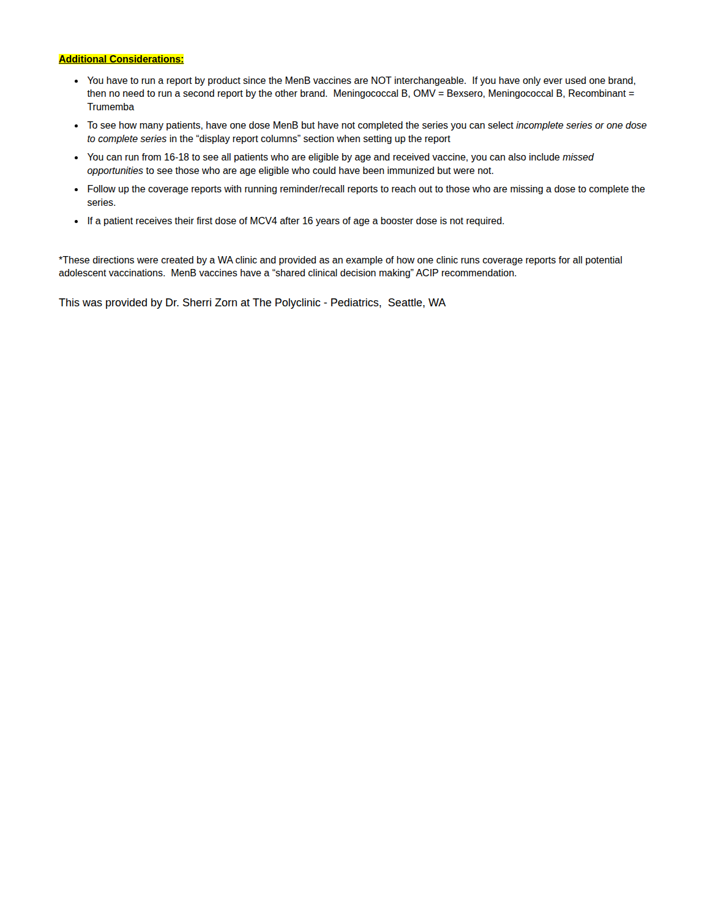Additional Considerations:
You have to run a report by product since the MenB vaccines are NOT interchangeable. If you have only ever used one brand, then no need to run a second report by the other brand. Meningococcal B, OMV = Bexsero, Meningococcal B, Recombinant = Trumemba
To see how many patients, have one dose MenB but have not completed the series you can select incomplete series or one dose to complete series in the “display report columns” section when setting up the report
You can run from 16-18 to see all patients who are eligible by age and received vaccine, you can also include missed opportunities to see those who are age eligible who could have been immunized but were not.
Follow up the coverage reports with running reminder/recall reports to reach out to those who are missing a dose to complete the series.
If a patient receives their first dose of MCV4 after 16 years of age a booster dose is not required.
*These directions were created by a WA clinic and provided as an example of how one clinic runs coverage reports for all potential adolescent vaccinations. MenB vaccines have a “shared clinical decision making” ACIP recommendation.
This was provided by Dr. Sherri Zorn at The Polyclinic - Pediatrics, Seattle, WA